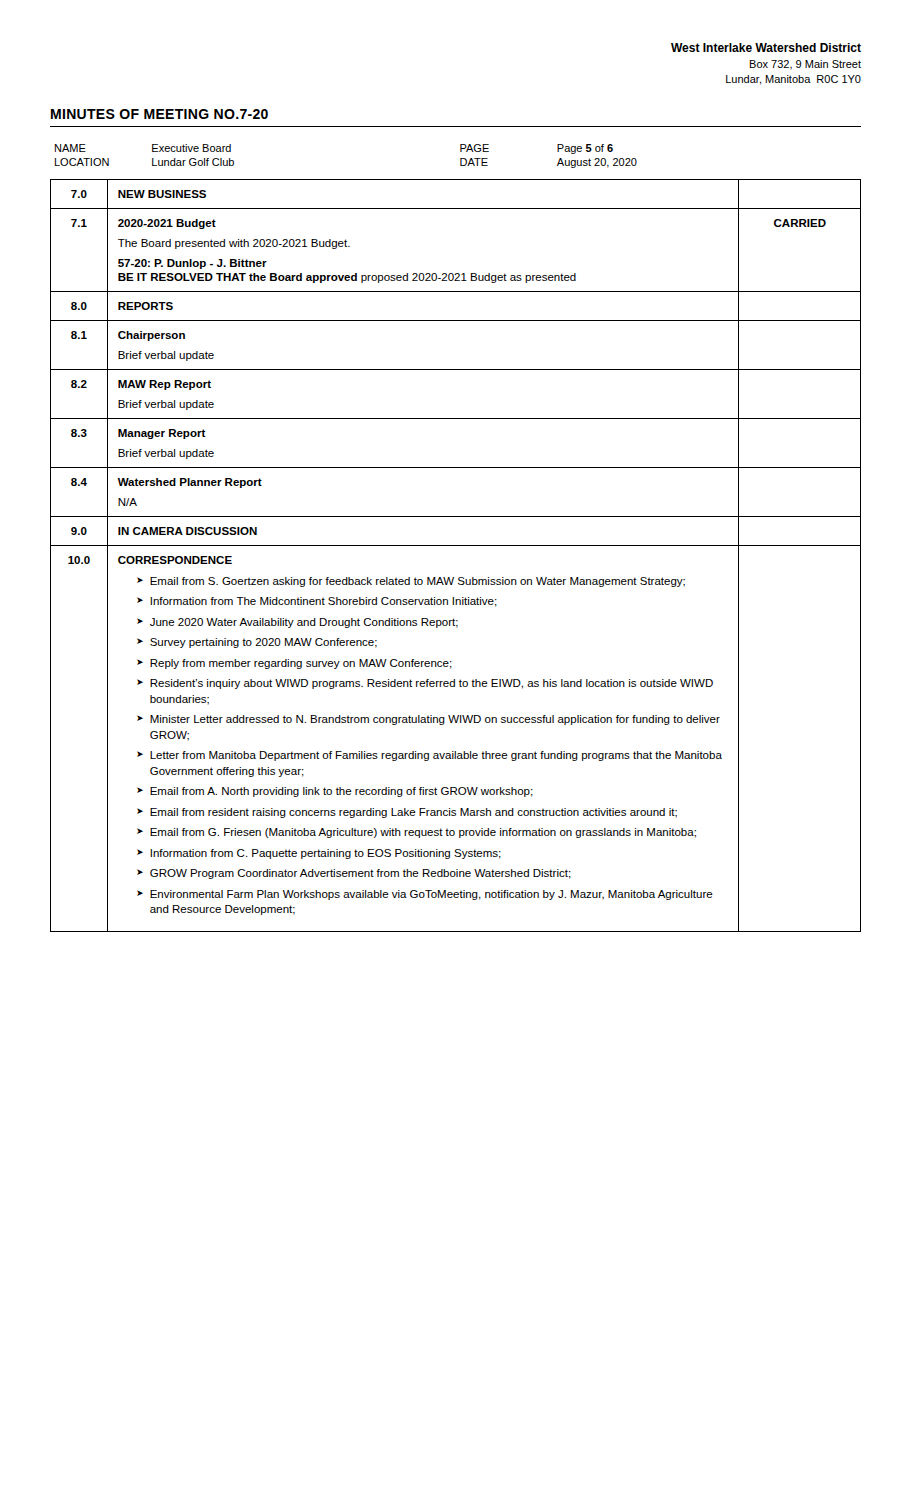West Interlake Watershed District
Box 732, 9 Main Street
Lundar, Manitoba R0C 1Y0
MINUTES OF MEETING NO.7-20
| NAME | Executive Board | PAGE | Page 5 of 6 |
| LOCATION | Lundar Golf Club | DATE | August 20, 2020 |
| 7.0 | NEW BUSINESS | |
| 7.1 | 2020-2021 Budget The Board presented with 2020-2021 Budget. 57-20: P. Dunlop - J. Bittner BE IT RESOLVED THAT the Board approved proposed 2020-2021 Budget as presented | CARRIED |
| 8.0 | REPORTS | |
| 8.1 | Chairperson Brief verbal update | |
| 8.2 | MAW Rep Report Brief verbal update | |
| 8.3 | Manager Report Brief verbal update | |
| 8.4 | Watershed Planner Report N/A | |
| 9.0 | IN CAMERA DISCUSSION | |
| 10.0 | CORRESPONDENCE Email from S. Goertzen asking for feedback related to MAW Submission on Water Management Strategy; Information from The Midcontinent Shorebird Conservation Initiative; June 2020 Water Availability and Drought Conditions Report; Survey pertaining to 2020 MAW Conference; Reply from member regarding survey on MAW Conference; Resident’s inquiry about WIWD programs. Resident referred to the EIWD, as his land location is outside WIWD boundaries; Minister Letter addressed to N. Brandstrom congratulating WIWD on successful application for funding to deliver GROW; Letter from Manitoba Department of Families regarding available three grant funding programs that the Manitoba Government offering this year; Email from A. North providing link to the recording of first GROW workshop; Email from resident raising concerns regarding Lake Francis Marsh and construction activities around it; Email from G. Friesen (Manitoba Agriculture) with request to provide information on grasslands in Manitoba; Information from C. Paquette pertaining to EOS Positioning Systems; GROW Program Coordinator Advertisement from the Redboine Watershed District; Environmental Farm Plan Workshops available via GoToMeeting, notification by J. Mazur, Manitoba Agriculture and Resource Development; | |